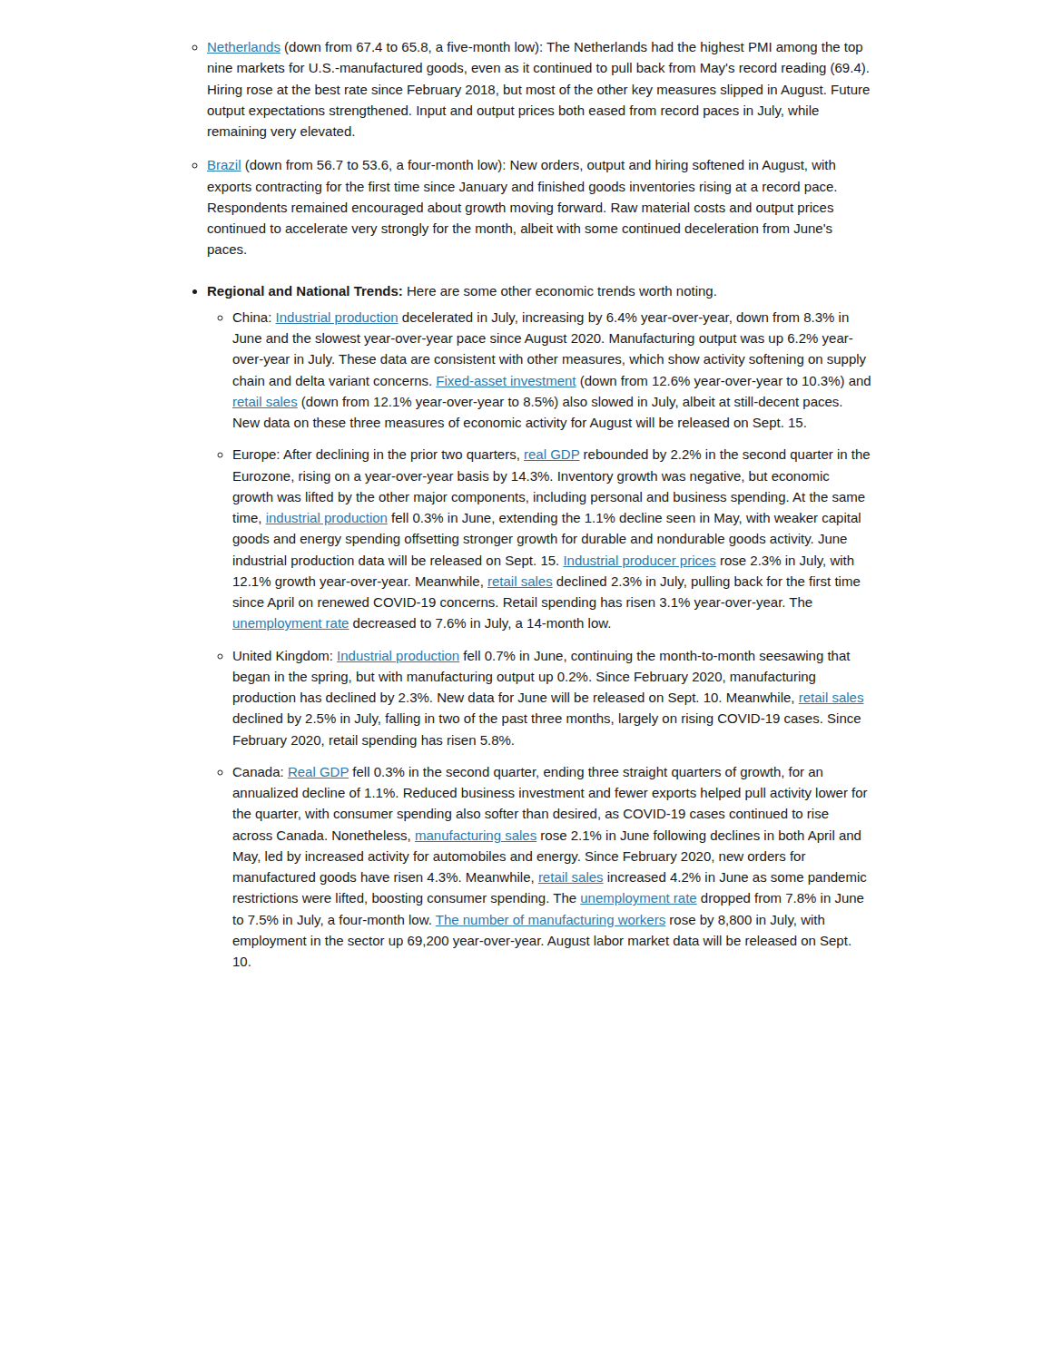Netherlands (down from 67.4 to 65.8, a five-month low): The Netherlands had the highest PMI among the top nine markets for U.S.-manufactured goods, even as it continued to pull back from May's record reading (69.4). Hiring rose at the best rate since February 2018, but most of the other key measures slipped in August. Future output expectations strengthened. Input and output prices both eased from record paces in July, while remaining very elevated.
Brazil (down from 56.7 to 53.6, a four-month low): New orders, output and hiring softened in August, with exports contracting for the first time since January and finished goods inventories rising at a record pace. Respondents remained encouraged about growth moving forward. Raw material costs and output prices continued to accelerate very strongly for the month, albeit with some continued deceleration from June's paces.
Regional and National Trends: Here are some other economic trends worth noting.
China: Industrial production decelerated in July, increasing by 6.4% year-over-year, down from 8.3% in June and the slowest year-over-year pace since August 2020. Manufacturing output was up 6.2% year-over-year in July. These data are consistent with other measures, which show activity softening on supply chain and delta variant concerns. Fixed-asset investment (down from 12.6% year-over-year to 10.3%) and retail sales (down from 12.1% year-over-year to 8.5%) also slowed in July, albeit at still-decent paces. New data on these three measures of economic activity for August will be released on Sept. 15.
Europe: After declining in the prior two quarters, real GDP rebounded by 2.2% in the second quarter in the Eurozone, rising on a year-over-year basis by 14.3%. Inventory growth was negative, but economic growth was lifted by the other major components, including personal and business spending. At the same time, industrial production fell 0.3% in June, extending the 1.1% decline seen in May, with weaker capital goods and energy spending offsetting stronger growth for durable and nondurable goods activity. June industrial production data will be released on Sept. 15. Industrial producer prices rose 2.3% in July, with 12.1% growth year-over-year. Meanwhile, retail sales declined 2.3% in July, pulling back for the first time since April on renewed COVID-19 concerns. Retail spending has risen 3.1% year-over-year. The unemployment rate decreased to 7.6% in July, a 14-month low.
United Kingdom: Industrial production fell 0.7% in June, continuing the month-to-month seesawing that began in the spring, but with manufacturing output up 0.2%. Since February 2020, manufacturing production has declined by 2.3%. New data for June will be released on Sept. 10. Meanwhile, retail sales declined by 2.5% in July, falling in two of the past three months, largely on rising COVID-19 cases. Since February 2020, retail spending has risen 5.8%.
Canada: Real GDP fell 0.3% in the second quarter, ending three straight quarters of growth, for an annualized decline of 1.1%. Reduced business investment and fewer exports helped pull activity lower for the quarter, with consumer spending also softer than desired, as COVID-19 cases continued to rise across Canada. Nonetheless, manufacturing sales rose 2.1% in June following declines in both April and May, led by increased activity for automobiles and energy. Since February 2020, new orders for manufactured goods have risen 4.3%. Meanwhile, retail sales increased 4.2% in June as some pandemic restrictions were lifted, boosting consumer spending. The unemployment rate dropped from 7.8% in June to 7.5% in July, a four-month low. The number of manufacturing workers rose by 8,800 in July, with employment in the sector up 69,200 year-over-year. August labor market data will be released on Sept. 10.